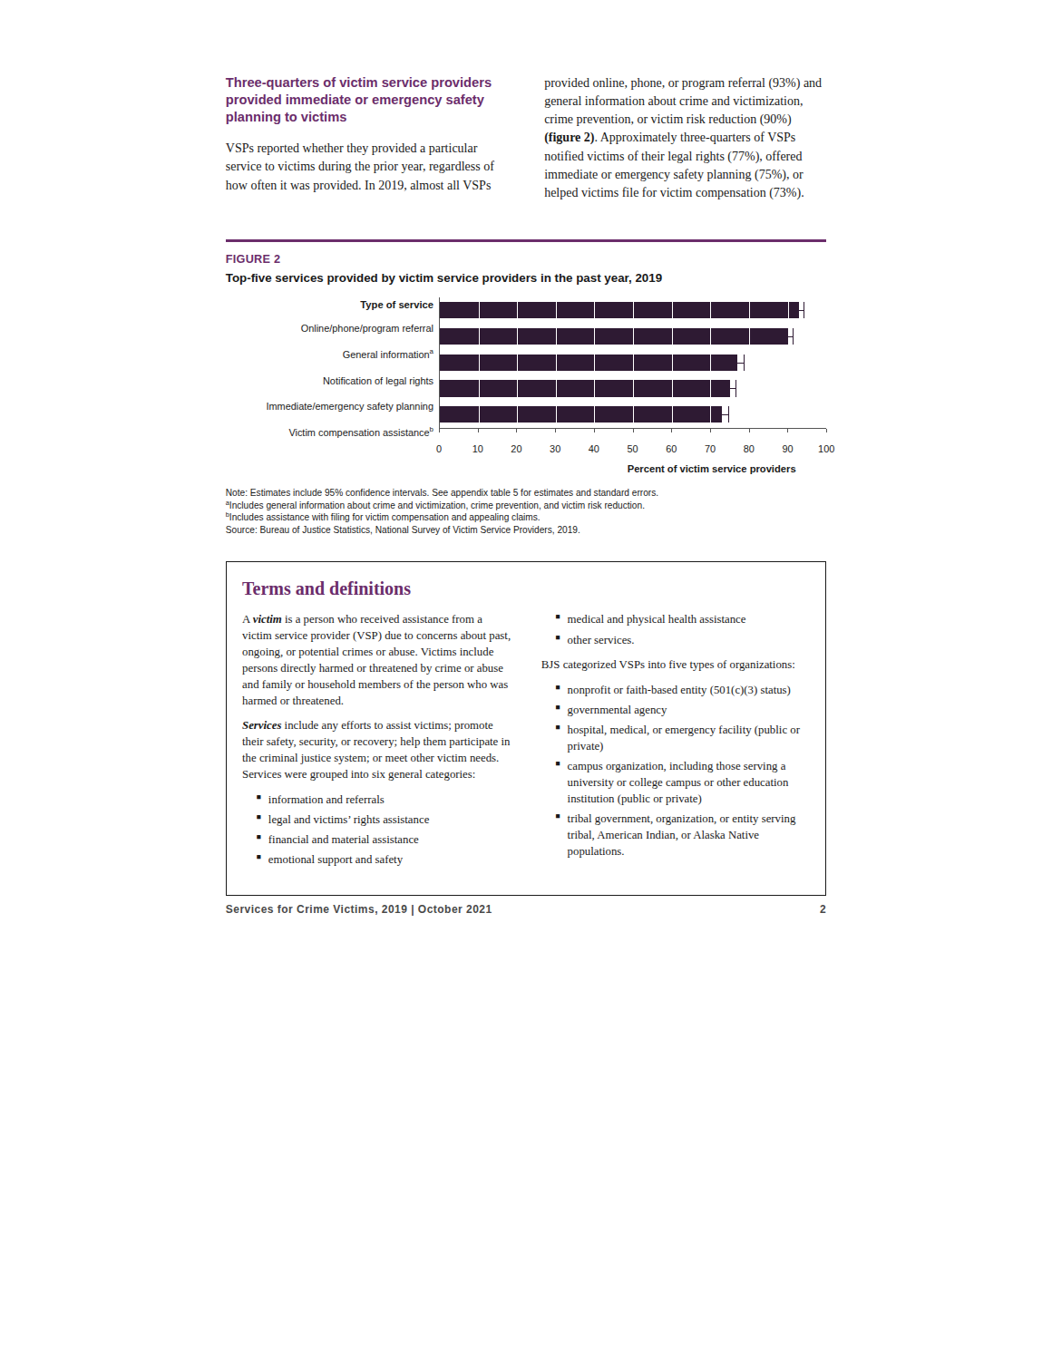Three-quarters of victim service providers provided immediate or emergency safety planning to victims
VSPs reported whether they provided a particular service to victims during the prior year, regardless of how often it was provided. In 2019, almost all VSPs
provided online, phone, or program referral (93%) and general information about crime and victimization, crime prevention, or victim risk reduction (90%) (figure 2). Approximately three-quarters of VSPs notified victims of their legal rights (77%), offered immediate or emergency safety planning (75%), or helped victims file for victim compensation (73%).
FIGURE 2
Top-five services provided by victim service providers in the past year, 2019
Type of service
Online/phone/program referral
General informationa
Notification of legal rights
Immediate/emergency safety planning
Victim compensation assistanceb
0 10 20 30 40 50 60 70 80 90 100
Percent of victim service providers
Note: Estimates include 95% confidence intervals. See appendix table 5 for estimates and standard errors.
aIncludes general information about crime and victimization, crime prevention, and victim risk reduction.
bIncludes assistance with filing for victim compensation and appealing claims.
Source: Bureau of Justice Statistics, National Survey of Victim Service Providers, 2019.
Terms and definitions
A victim is a person who received assistance from a victim service provider (VSP) due to concerns about past, ongoing, or potential crimes or abuse. Victims include persons directly harmed or threatened by crime or abuse and family or household members of the person who was harmed or threatened.
Services include any efforts to assist victims; promote their safety, security, or recovery; help them participate in the criminal justice system; or meet other victim needs. Services were grouped into six general categories:
information and referrals
legal and victims’ rights assistance
financial and material assistance
emotional support and safety
medical and physical health assistance
other services.
BJS categorized VSPs into five types of organizations:
nonprofit or faith-based entity (501(c)(3) status)
governmental agency
hospital, medical, or emergency facility (public or private)
campus organization, including those serving a university or college campus or other education institution (public or private)
tribal government, organization, or entity serving tribal, American Indian, or Alaska Native populations.
Services for Crime Victims, 2019 | October 2021
2